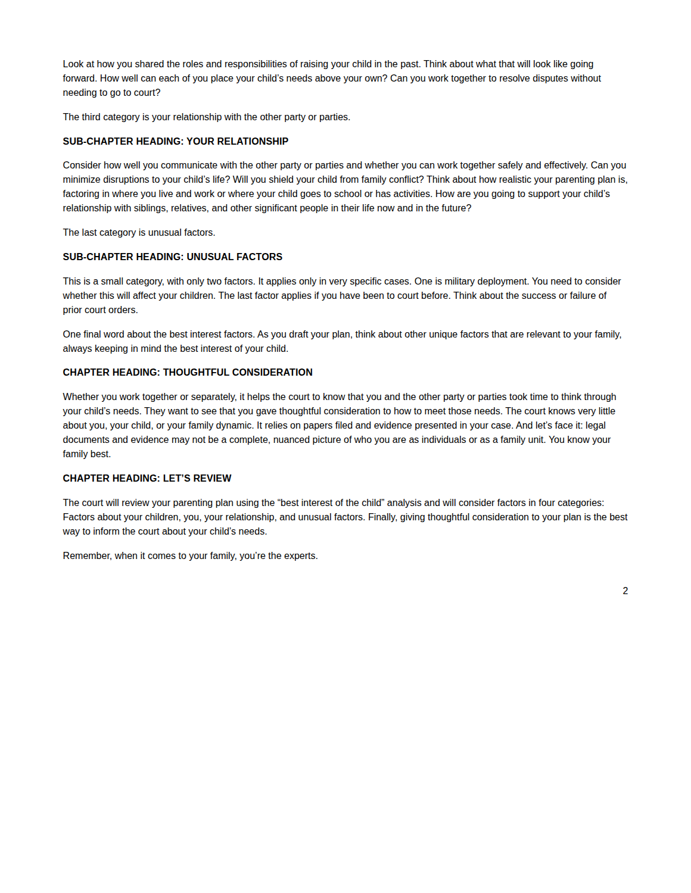Look at how you shared the roles and responsibilities of raising your child in the past. Think about what that will look like going forward. How well can each of you place your child’s needs above your own? Can you work together to resolve disputes without needing to go to court?
The third category is your relationship with the other party or parties.
Sub-Chapter Heading: Your Relationship
Consider how well you communicate with the other party or parties and whether you can work together safely and effectively. Can you minimize disruptions to your child’s life? Will you shield your child from family conflict? Think about how realistic your parenting plan is, factoring in where you live and work or where your child goes to school or has activities. How are you going to support your child’s relationship with siblings, relatives, and other significant people in their life now and in the future?
The last category is unusual factors.
Sub-Chapter Heading: Unusual Factors
This is a small category, with only two factors. It applies only in very specific cases. One is military deployment. You need to consider whether this will affect your children. The last factor applies if you have been to court before. Think about the success or failure of prior court orders.
One final word about the best interest factors. As you draft your plan, think about other unique factors that are relevant to your family, always keeping in mind the best interest of your child.
Chapter Heading: Thoughtful Consideration
Whether you work together or separately, it helps the court to know that you and the other party or parties took time to think through your child’s needs. They want to see that you gave thoughtful consideration to how to meet those needs. The court knows very little about you, your child, or your family dynamic. It relies on papers filed and evidence presented in your case. And let’s face it: legal documents and evidence may not be a complete, nuanced picture of who you are as individuals or as a family unit. You know your family best.
Chapter Heading: Let’s Review
The court will review your parenting plan using the “best interest of the child” analysis and will consider factors in four categories: Factors about your children, you, your relationship, and unusual factors. Finally, giving thoughtful consideration to your plan is the best way to inform the court about your child’s needs.
Remember, when it comes to your family, you’re the experts.
2